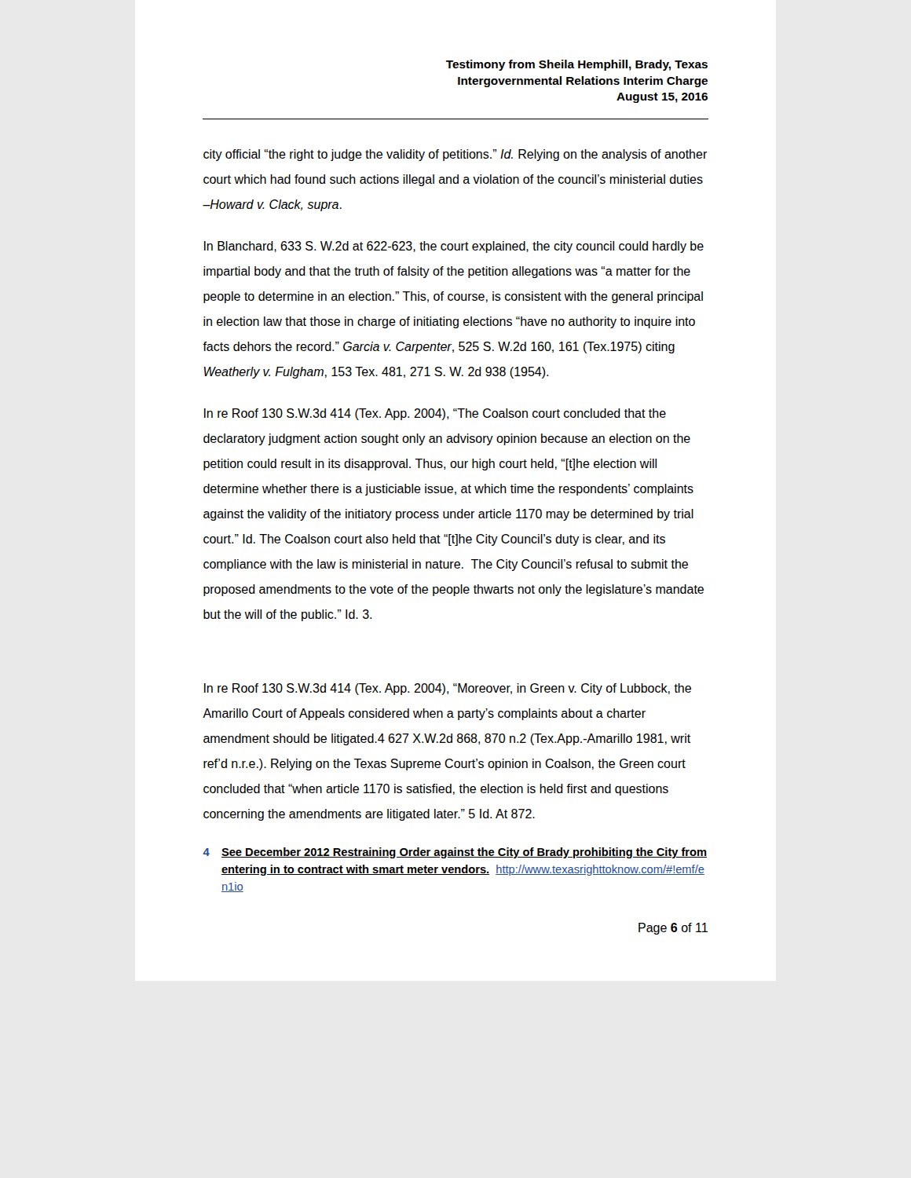Testimony from Sheila Hemphill, Brady, Texas
Intergovernmental Relations Interim Charge
August 15, 2016
city official “the right to judge the validity of petitions.” Id. Relying on the analysis of another court which had found such actions illegal and a violation of the council’s ministerial duties –Howard v. Clack, supra.
In Blanchard, 633 S. W.2d at 622-623, the court explained, the city council could hardly be impartial body and that the truth of falsity of the petition allegations was “a matter for the people to determine in an election.” This, of course, is consistent with the general principal in election law that those in charge of initiating elections “have no authority to inquire into facts dehors the record.” Garcia v. Carpenter, 525 S. W.2d 160, 161 (Tex.1975) citing Weatherly v. Fulgham, 153 Tex. 481, 271 S. W. 2d 938 (1954).
In re Roof 130 S.W.3d 414 (Tex. App. 2004), “The Coalson court concluded that the declaratory judgment action sought only an advisory opinion because an election on the petition could result in its disapproval. Thus, our high court held, “[t]he election will determine whether there is a justiciable issue, at which time the respondents’ complaints against the validity of the initiatory process under article 1170 may be determined by trial court.” Id. The Coalson court also held that “[t]he City Council’s duty is clear, and its compliance with the law is ministerial in nature. The City Council’s refusal to submit the proposed amendments to the vote of the people thwarts not only the legislature’s mandate but the will of the public.” Id. 3.
In re Roof 130 S.W.3d 414 (Tex. App. 2004), “Moreover, in Green v. City of Lubbock, the Amarillo Court of Appeals considered when a party’s complaints about a charter amendment should be litigated.4 627 X.W.2d 868, 870 n.2 (Tex.App.-Amarillo 1981, writ ref’d n.r.e.). Relying on the Texas Supreme Court’s opinion in Coalson, the Green court concluded that “when article 1170 is satisfied, the election is held first and questions concerning the amendments are litigated later.” 5 Id. At 872.
4 See December 2012 Restraining Order against the City of Brady prohibiting the City from entering in to contract with smart meter vendors. http://www.texasrighttoknow.com/#!emf/en1io
Page 6 of 11